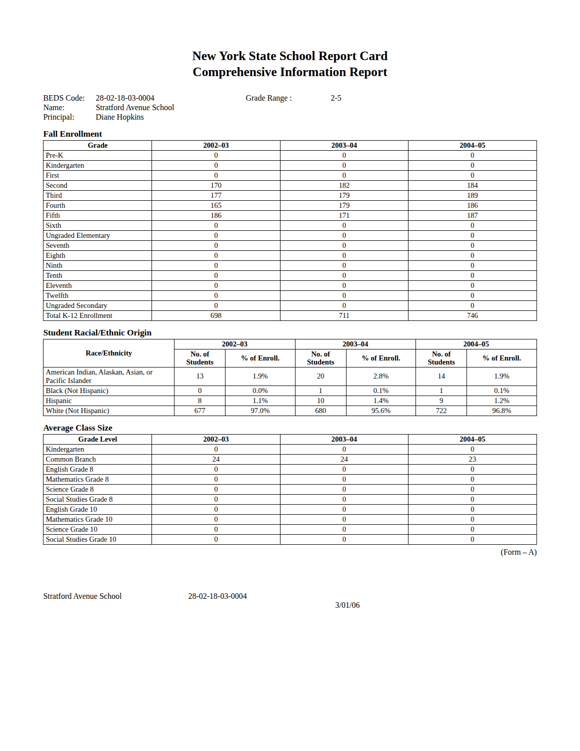New York State School Report Card
Comprehensive Information Report
| BEDS Code: | 28-02-18-03-0004 | Grade Range : | 2-5 |
| Name: | Stratford Avenue School | | |
| Principal: | Diane Hopkins | | |
Fall Enrollment
| Grade | 2002–03 | 2003–04 | 2004–05 |
| --- | --- | --- | --- |
| Pre-K | 0 | 0 | 0 |
| Kindergarten | 0 | 0 | 0 |
| First | 0 | 0 | 0 |
| Second | 170 | 182 | 184 |
| Third | 177 | 179 | 189 |
| Fourth | 165 | 179 | 186 |
| Fifth | 186 | 171 | 187 |
| Sixth | 0 | 0 | 0 |
| Ungraded Elementary | 0 | 0 | 0 |
| Seventh | 0 | 0 | 0 |
| Eighth | 0 | 0 | 0 |
| Ninth | 0 | 0 | 0 |
| Tenth | 0 | 0 | 0 |
| Eleventh | 0 | 0 | 0 |
| Twelfth | 0 | 0 | 0 |
| Ungraded Secondary | 0 | 0 | 0 |
| Total K-12 Enrollment | 698 | 711 | 746 |
Student Racial/Ethnic Origin
| Race/Ethnicity | 2002–03 | 2003–04 | 2004–05 |
| --- | --- | --- | --- |
| No. of Students | % of Enroll. | No. of Students | % of Enroll. | No. of Students | % of Enroll. |
| American Indian, Alaskan, Asian, or Pacific Islander | 13 | 1.9% | 20 | 2.8% | 14 | 1.9% |
| Black (Not Hispanic) | 0 | 0.0% | 1 | 0.1% | 1 | 0.1% |
| Hispanic | 8 | 1.1% | 10 | 1.4% | 9 | 1.2% |
| White (Not Hispanic) | 677 | 97.0% | 680 | 95.6% | 722 | 96.8% |
Average Class Size
| Grade Level | 2002–03 | 2003–04 | 2004–05 |
| --- | --- | --- | --- |
| Kindergarten | 0 | 0 | 0 |
| Common Branch | 24 | 24 | 23 |
| English Grade 8 | 0 | 0 | 0 |
| Mathematics Grade 8 | 0 | 0 | 0 |
| Science Grade 8 | 0 | 0 | 0 |
| Social Studies Grade 8 | 0 | 0 | 0 |
| English Grade 10 | 0 | 0 | 0 |
| Mathematics Grade 10 | 0 | 0 | 0 |
| Science Grade 10 | 0 | 0 | 0 |
| Social Studies Grade 10 | 0 | 0 | 0 |
(Form – A)
Stratford Avenue School 28-02-18-03-0004
3/01/06